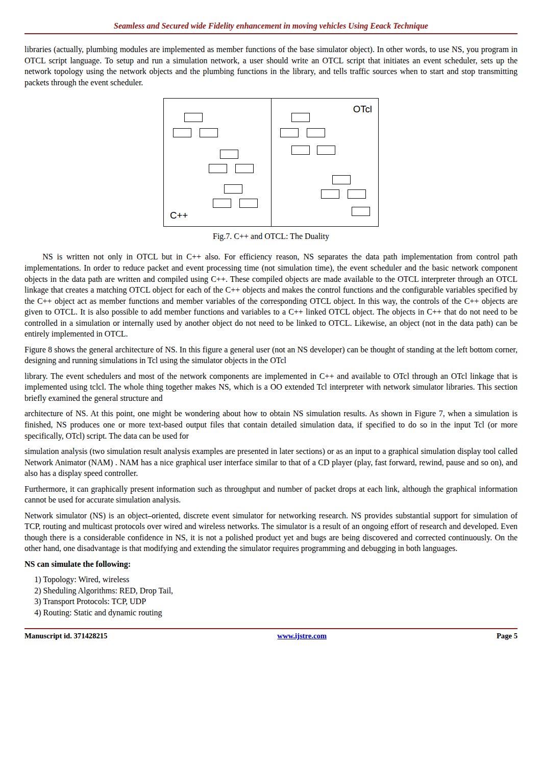Seamless and Secured wide Fidelity enhancement in moving vehicles Using Eeack Technique
libraries (actually, plumbing modules are implemented as member functions of the base simulator object). In other words, to use NS, you program in OTCL script language. To setup and run a simulation network, a user should write an OTCL script that initiates an event scheduler, sets up the network topology using the network objects and the plumbing functions in the library, and tells traffic sources when to start and stop transmitting packets through the event scheduler.
OTcl
C++
Fig.7. C++ and OTCL: The Duality
NS is written not only in OTCL but in C++ also. For efficiency reason, NS separates the data path implementation from control path implementations. In order to reduce packet and event processing time (not simulation time), the event scheduler and the basic network component objects in the data path are written and compiled using C++. These compiled objects are made available to the OTCL interpreter through an OTCL linkage that creates a matching OTCL object for each of the C++ objects and makes the control functions and the configurable variables specified by the C++ object act as member functions and member variables of the corresponding OTCL object. In this way, the controls of the C++ objects are given to OTCL. It is also possible to add member functions and variables to a C++ linked OTCL object. The objects in C++ that do not need to be controlled in a simulation or internally used by another object do not need to be linked to OTCL. Likewise, an object (not in the data path) can be entirely implemented in OTCL.
Figure 8 shows the general architecture of NS. In this figure a general user (not an NS developer) can be thought of standing at the left bottom corner, designing and running simulations in Tcl using the simulator objects in the OTcl
library. The event schedulers and most of the network components are implemented in C++ and available to OTcl through an OTcl linkage that is implemented using tclcl. The whole thing together makes NS, which is a OO extended Tcl interpreter with network simulator libraries. This section briefly examined the general structure and
architecture of NS. At this point, one might be wondering about how to obtain NS simulation results. As shown in Figure 7, when a simulation is finished, NS produces one or more text-based output files that contain detailed simulation data, if specified to do so in the input Tcl (or more specifically, OTcl) script. The data can be used for
simulation analysis (two simulation result analysis examples are presented in later sections) or as an input to a graphical simulation display tool called Network Animator (NAM) . NAM has a nice graphical user interface similar to that of a CD player (play, fast forward, rewind, pause and so on), and also has a display speed controller.
Furthermore, it can graphically present information such as throughput and number of packet drops at each link, although the graphical information cannot be used for accurate simulation analysis.
Network simulator (NS) is an object–oriented, discrete event simulator for networking research. NS provides substantial support for simulation of TCP, routing and multicast protocols over wired and wireless networks. The simulator is a result of an ongoing effort of research and developed. Even though there is a considerable confidence in NS, it is not a polished product yet and bugs are being discovered and corrected continuously. On the other hand, one disadvantage is that modifying and extending the simulator requires programming and debugging in both languages.
NS can simulate the following:
1) Topology: Wired, wireless
2) Sheduling Algorithms: RED, Drop Tail,
3) Transport Protocols: TCP, UDP
4) Routing: Static and dynamic routing
Manuscript id. 371428215 www.ijstre.com Page 5